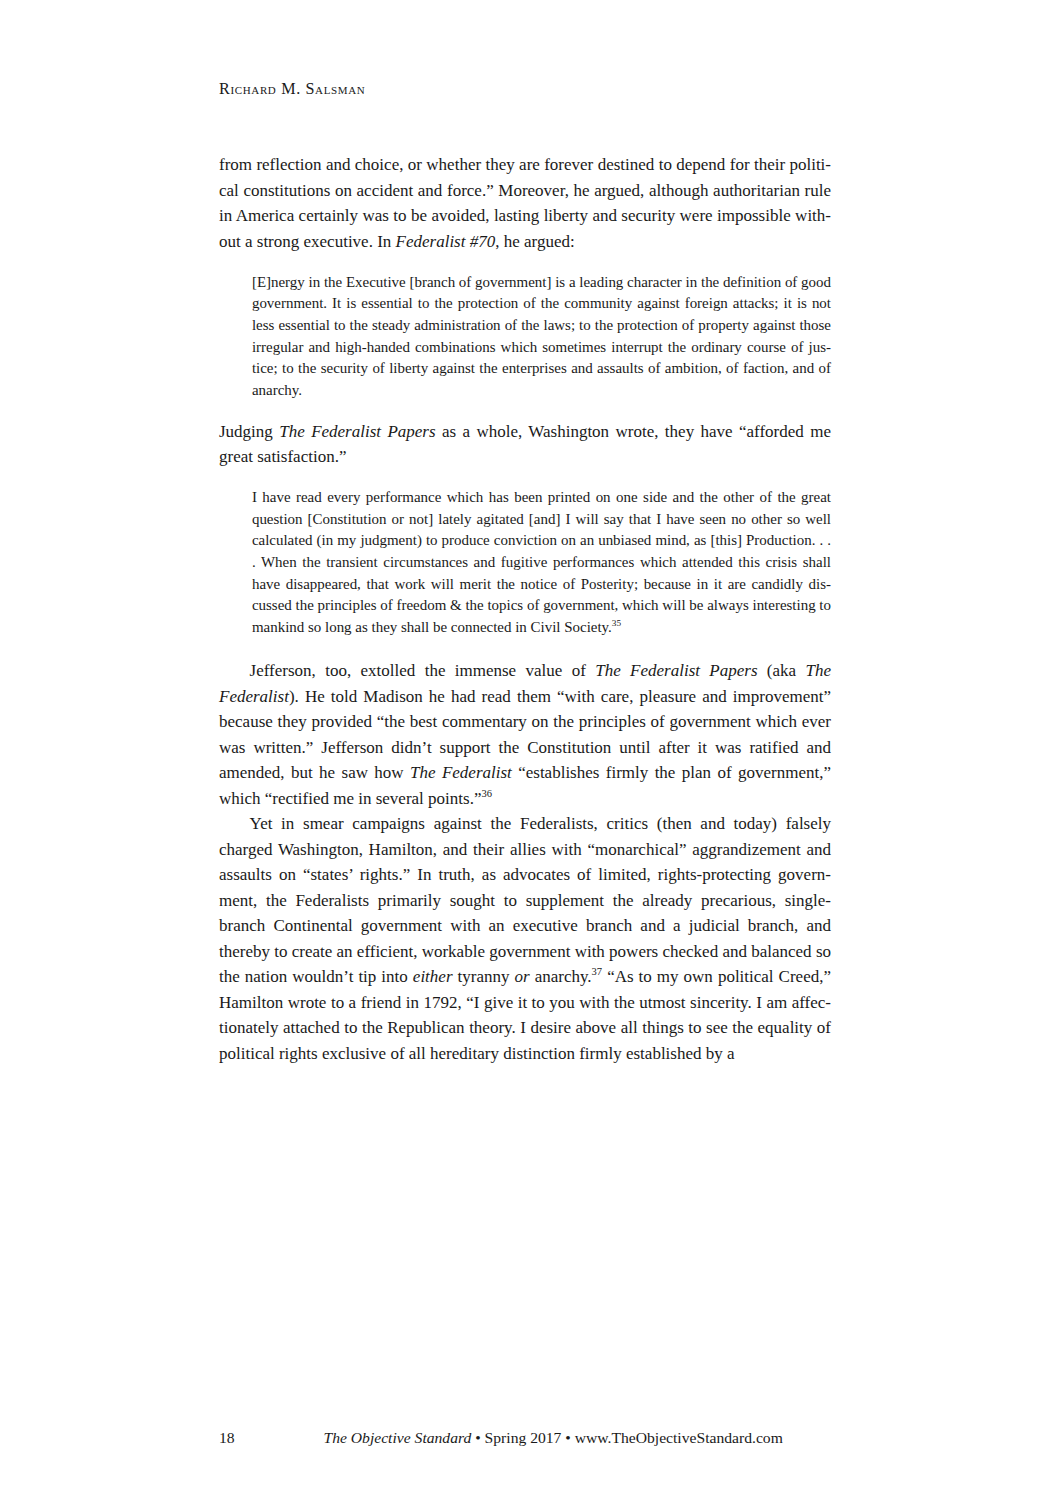Richard M. Salsman
from reflection and choice, or whether they are forever destined to depend for their political constitutions on accident and force.” Moreover, he argued, although authoritarian rule in America certainly was to be avoided, lasting liberty and security were impossible without a strong executive. In Federalist #70, he argued:
[E]nergy in the Executive [branch of government] is a leading character in the definition of good government. It is essential to the protection of the community against foreign attacks; it is not less essential to the steady administration of the laws; to the protection of property against those irregular and high-handed combinations which sometimes interrupt the ordinary course of justice; to the security of liberty against the enterprises and assaults of ambition, of faction, and of anarchy.
Judging The Federalist Papers as a whole, Washington wrote, they have “afforded me great satisfaction.”
I have read every performance which has been printed on one side and the other of the great question [Constitution or not] lately agitated [and] I will say that I have seen no other so well calculated (in my judgment) to produce conviction on an unbiased mind, as [this] Production. . . . When the transient circumstances and fugitive performances which attended this crisis shall have disappeared, that work will merit the notice of Posterity; because in it are candidly discussed the principles of freedom & the topics of government, which will be always interesting to mankind so long as they shall be connected in Civil Society.35
Jefferson, too, extolled the immense value of The Federalist Papers (aka The Federalist). He told Madison he had read them “with care, pleasure and improvement” because they provided “the best commentary on the principles of government which ever was written.” Jefferson didn’t support the Constitution until after it was ratified and amended, but he saw how The Federalist “establishes firmly the plan of government,” which “rectified me in several points.”36
Yet in smear campaigns against the Federalists, critics (then and today) falsely charged Washington, Hamilton, and their allies with “monarchical” aggrandizement and assaults on “states’ rights.” In truth, as advocates of limited, rights-protecting government, the Federalists primarily sought to supplement the already precarious, single-branch Continental government with an executive branch and a judicial branch, and thereby to create an efficient, workable government with powers checked and balanced so the nation wouldn’t tip into either tyranny or anarchy.37 “As to my own political Creed,” Hamilton wrote to a friend in 1792, “I give it to you with the utmost sincerity. I am affectionately attached to the Republican theory. I desire above all things to see the equality of political rights exclusive of all hereditary distinction firmly established by a
18 The Objective Standard • Spring 2017 • www.TheObjectiveStandard.com